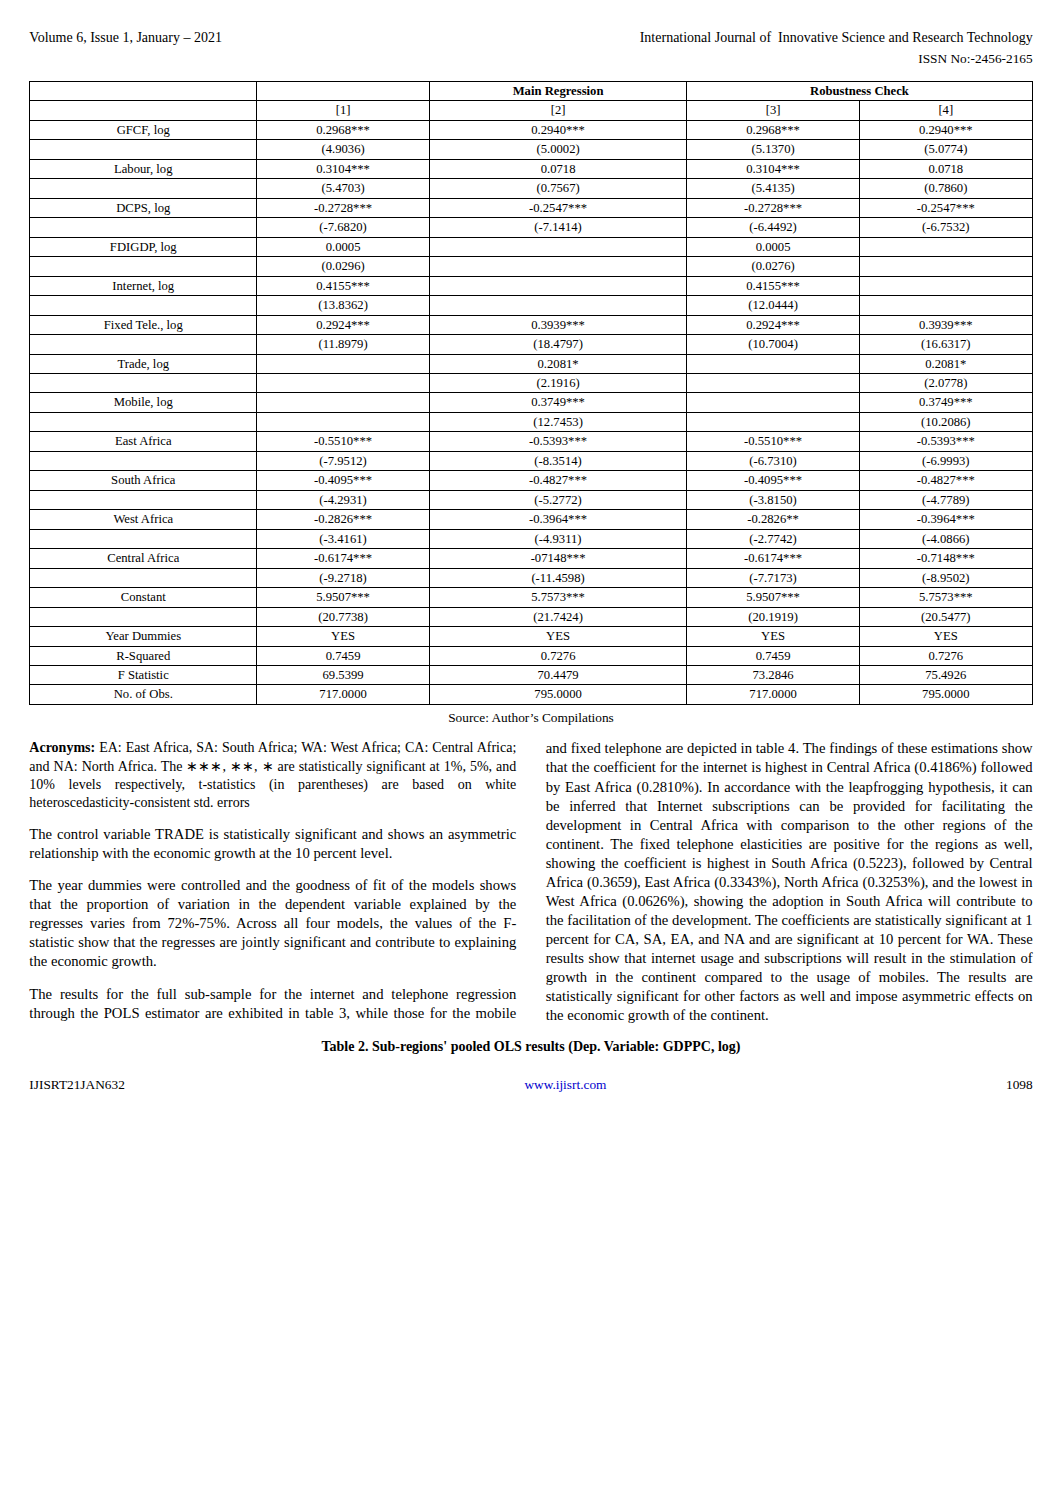Volume 6, Issue 1, January – 2021
International Journal of Innovative Science and Research Technology
ISSN No:-2456-2165
| | | Main Regression | Robustness Check |
| | [1] | [2] | [3] | [4] |
| GFCF, log | 0.2968*** | 0.2940*** | 0.2968*** | 0.2940*** |
| | (4.9036) | (5.0002) | (5.1370) | (5.0774) |
| Labour, log | 0.3104*** | 0.0718 | 0.3104*** | 0.0718 |
| | (5.4703) | (0.7567) | (5.4135) | (0.7860) |
| DCPS, log | -0.2728*** | -0.2547*** | -0.2728*** | -0.2547*** |
| | (-7.6820) | (-7.1414) | (-6.4492) | (-6.7532) |
| FDIGDP, log | 0.0005 | | 0.0005 | |
| | (0.0296) | | (0.0276) | |
| Internet, log | 0.4155*** | | 0.4155*** | |
| | (13.8362) | | (12.0444) | |
| Fixed Tele., log | 0.2924*** | 0.3939*** | 0.2924*** | 0.3939*** |
| | (11.8979) | (18.4797) | (10.7004) | (16.6317) |
| Trade, log | | 0.2081* | | 0.2081* |
| | | (2.1916) | | (2.0778) |
| Mobile, log | | 0.3749*** | | 0.3749*** |
| | | (12.7453) | | (10.2086) |
| East Africa | -0.5510*** | -0.5393*** | -0.5510*** | -0.5393*** |
| | (-7.9512) | (-8.3514) | (-6.7310) | (-6.9993) |
| South Africa | -0.4095*** | -0.4827*** | -0.4095*** | -0.4827*** |
| | (-4.2931) | (-5.2772) | (-3.8150) | (-4.7789) |
| West Africa | -0.2826*** | -0.3964*** | -0.2826** | -0.3964*** |
| | (-3.4161) | (-4.9311) | (-2.7742) | (-4.0866) |
| Central Africa | -0.6174*** | -07148*** | -0.6174*** | -0.7148*** |
| | (-9.2718) | (-11.4598) | (-7.7173) | (-8.9502) |
| Constant | 5.9507*** | 5.7573*** | 5.9507*** | 5.7573*** |
| | (20.7738) | (21.7424) | (20.1919) | (20.5477) |
| Year Dummies | YES | YES | YES | YES |
| R-Squared | 0.7459 | 0.7276 | 0.7459 | 0.7276 |
| F Statistic | 69.5399 | 70.4479 | 73.2846 | 75.4926 |
| No. of Obs. | 717.0000 | 795.0000 | 717.0000 | 795.0000 |
Source: Author’s Compilations
Acronyms: EA: East Africa, SA: South Africa; WA: West Africa; CA: Central Africa; and NA: North Africa. The ∗∗∗, ∗∗, ∗ are statistically significant at 1%, 5%, and 10% levels respectively, t-statistics (in parentheses) are based on white heteroscedasticity-consistent std. errors
The control variable TRADE is statistically significant and shows an asymmetric relationship with the economic growth at the 10 percent level.
The year dummies were controlled and the goodness of fit of the models shows that the proportion of variation in the dependent variable explained by the regresses varies from 72%-75%. Across all four models, the values of the F-statistic show that the regresses are jointly significant and contribute to explaining the economic growth.
The results for the full sub-sample for the internet and telephone regression through the POLS estimator are exhibited in table 3, while those for the mobile and fixed telephone are depicted in table 4. The findings of these estimations show that the coefficient for the internet is highest in Central Africa (0.4186%) followed by East Africa (0.2810%). In accordance with the leapfrogging hypothesis, it can be inferred that Internet subscriptions can be provided for facilitating the development in Central Africa with comparison to the other regions of the continent. The fixed telephone elasticities are positive for the regions as well, showing the coefficient is highest in South Africa (0.5223), followed by Central Africa (0.3659), East Africa (0.3343%), North Africa (0.3253%), and the lowest in West Africa (0.0626%), showing the adoption in South Africa will contribute to the facilitation of the development. The coefficients are statistically significant at 1 percent for CA, SA, EA, and NA and are significant at 10 percent for WA. These results show that internet usage and subscriptions will result in the stimulation of growth in the continent compared to the usage of mobiles. The results are statistically significant for other factors as well and impose asymmetric effects on the economic growth of the continent.
Table 2. Sub-regions' pooled OLS results (Dep. Variable: GDPPC, log)
IJISRT21JAN632
www.ijisrt.com
1098